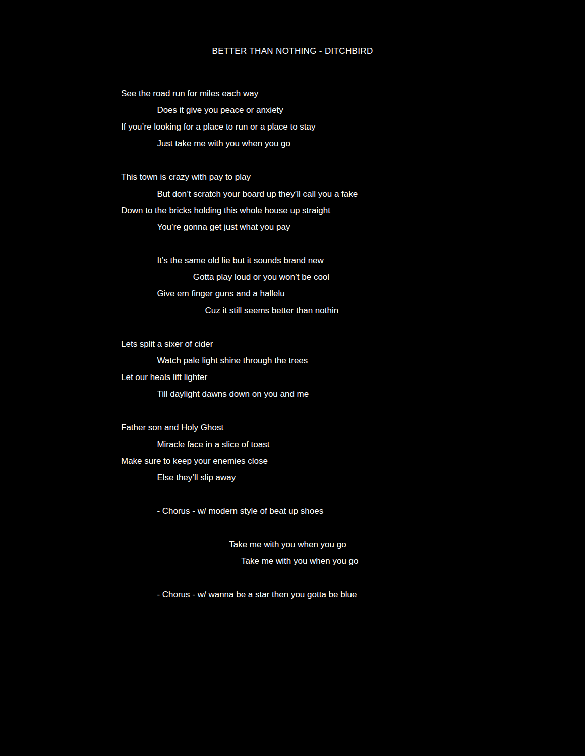BETTER THAN NOTHING - DITCHBIRD
See the road run for miles each way
Does it give you peace or anxiety If you’re looking for a place to run or a place to stay
Just take me with you when you go
This town is crazy with pay to play
But don’t scratch your board up they’ll call you a fake Down to the bricks holding this whole house up straight
You’re gonna get just what you pay
It’s the same old lie but it sounds brand new Gotta play loud or you won’t be cool Give em finger guns and a hallelu Cuz it still seems better than nothin
Lets split a sixer of cider
Watch pale light shine through the trees Let our heals lift lighter
Till daylight dawns down on you and me
Father son and Holy Ghost
Miracle face in a slice of toast Make sure to keep your enemies close
Else they’ll slip away
- Chorus - w/ modern style of beat up shoes
Take me with you when you go Take me with you when you go
- Chorus - w/ wanna be a star then you gotta be blue